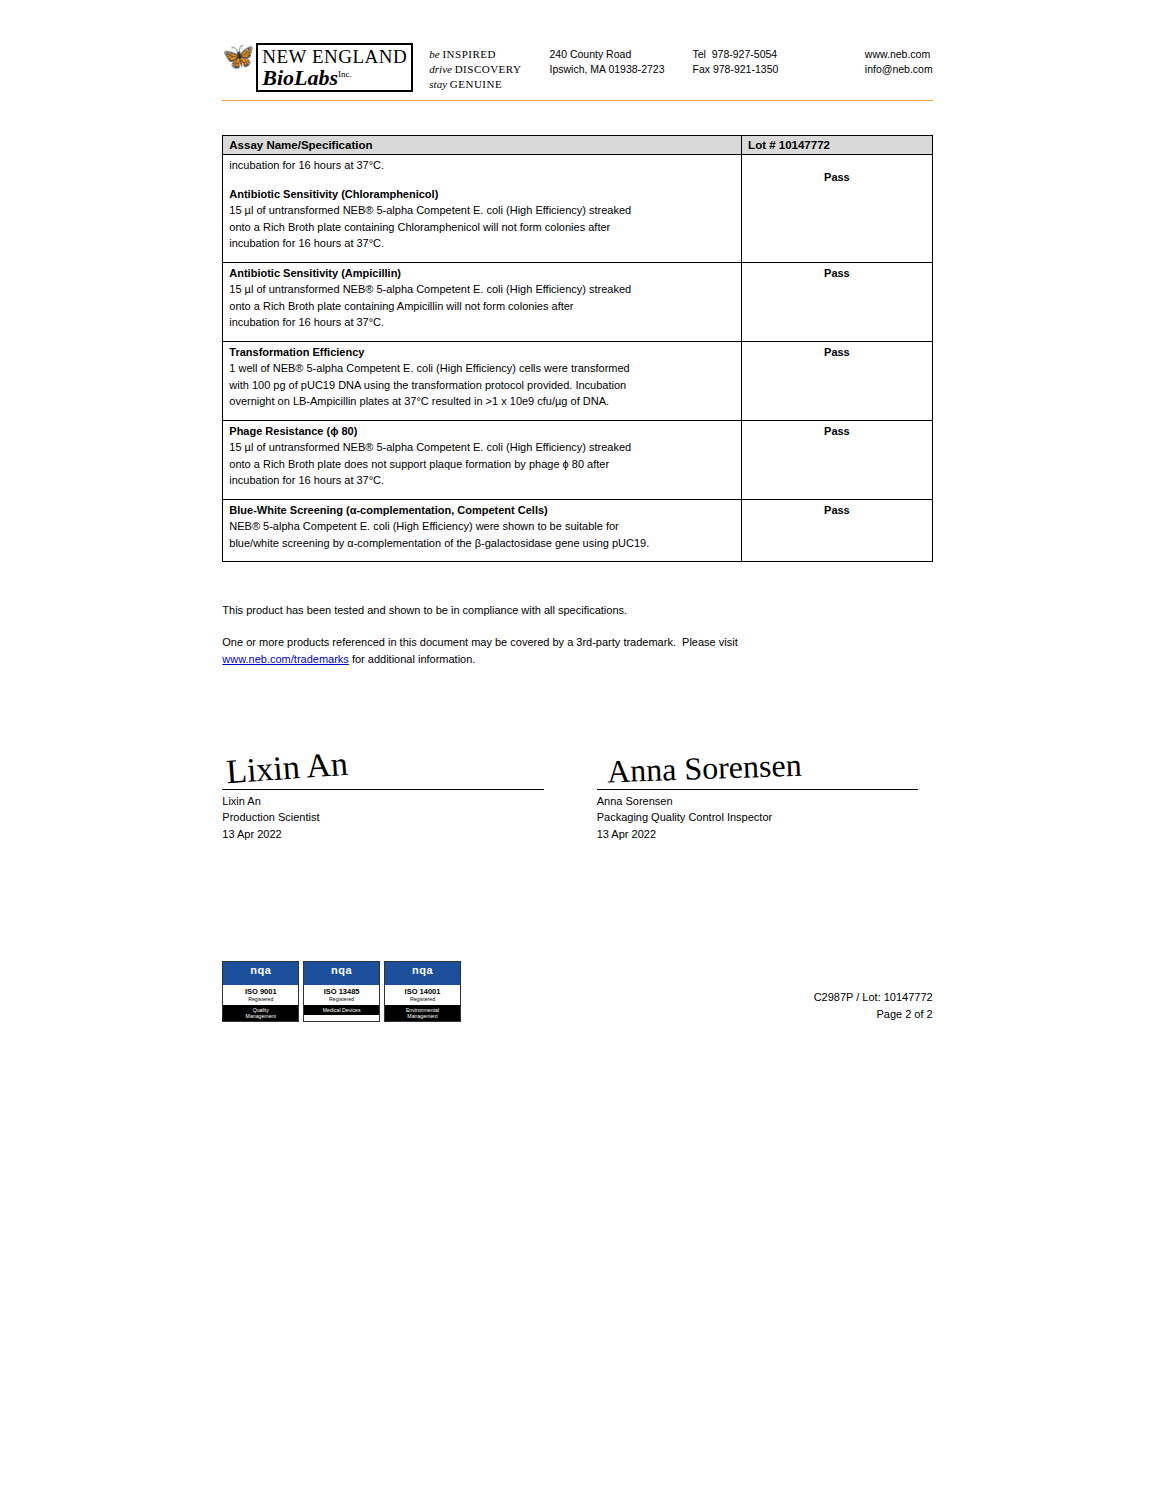🦋 NEW ENGLAND BioLabsInc.
be INSPIRED
drive DISCOVERY
stay GENUINE
240 County Road
Ipswich, MA 01938-2723
Tel 978-927-5054
Fax 978-921-1350
www.neb.com
info@neb.com
| Assay Name/Specification | Lot # 10147772 |
| --- | --- |
| incubation for 16 hours at 37°C. Antibiotic Sensitivity (Chloramphenicol) 15 µl of untransformed NEB® 5-alpha Competent E. coli (High Efficiency) streaked onto a Rich Broth plate containing Chloramphenicol will not form colonies after incubation for 16 hours at 37°C. | Pass |
| Antibiotic Sensitivity (Ampicillin) 15 µl of untransformed NEB® 5-alpha Competent E. coli (High Efficiency) streaked onto a Rich Broth plate containing Ampicillin will not form colonies after incubation for 16 hours at 37°C. | Pass |
| Transformation Efficiency 1 well of NEB® 5-alpha Competent E. coli (High Efficiency) cells were transformed with 100 pg of pUC19 DNA using the transformation protocol provided. Incubation overnight on LB-Ampicillin plates at 37°C resulted in >1 x 10e9 cfu/µg of DNA. | Pass |
| Phage Resistance (ϕ 80) 15 µl of untransformed NEB® 5-alpha Competent E. coli (High Efficiency) streaked onto a Rich Broth plate does not support plaque formation by phage ϕ 80 after incubation for 16 hours at 37°C. | Pass |
| Blue-White Screening (α-complementation, Competent Cells) NEB® 5-alpha Competent E. coli (High Efficiency) were shown to be suitable for blue/white screening by α-complementation of the β-galactosidase gene using pUC19. | Pass |
This product has been tested and shown to be in compliance with all specifications.
One or more products referenced in this document may be covered by a 3rd-party trademark. Please visit
www.neb.com/trademarks for additional information.
Lixin An
Lixin An
Production Scientist
13 Apr 2022
Anna Sorensen
Anna Sorensen
Packaging Quality Control Inspector
13 Apr 2022
nqa
ISO 9001
Registered
Quality
Management
nqa
ISO 13485
Registered
Medical Devices
nqa
ISO 14001
Registered
Environmental
Management
C2987P / Lot: 10147772
Page 2 of 2